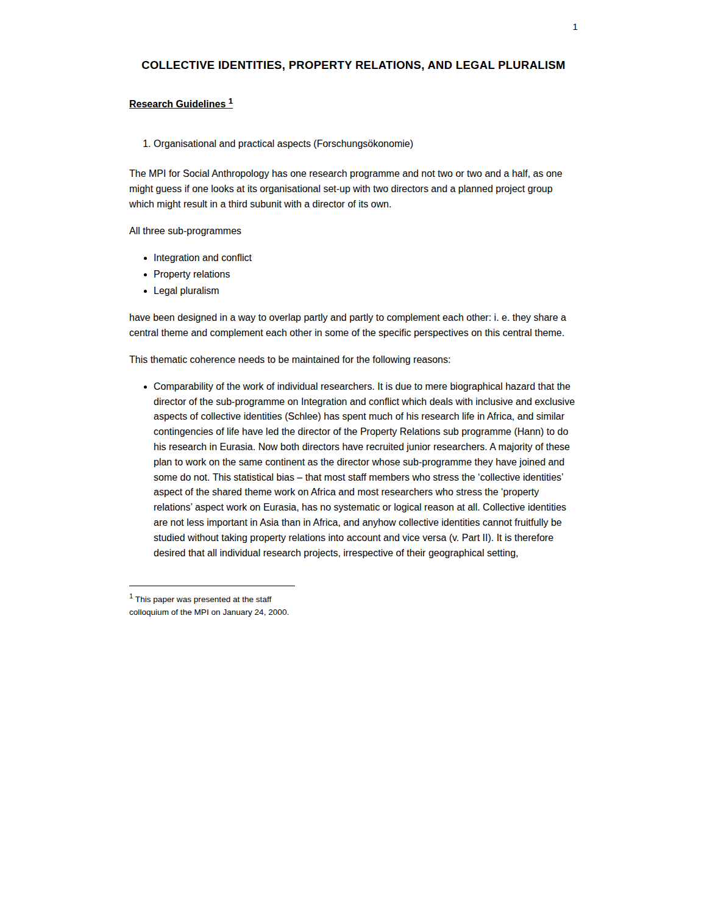1
Collective Identities, Property Relations, and Legal Pluralism
Research Guidelines 1
Organisational and practical aspects (Forschungsökonomie)
The MPI for Social Anthropology has one research programme and not two or two and a half, as one might guess if one looks at its organisational set-up with two directors and a planned project group which might result in a third subunit with a director of its own.
All three sub-programmes
Integration and conflict
Property relations
Legal pluralism
have been designed in a way to overlap partly and partly to complement each other: i. e. they share a central theme and complement each other in some of the specific perspectives on this central theme.
This thematic coherence needs to be maintained for the following reasons:
Comparability of the work of individual researchers. It is due to mere biographical hazard that the director of the sub-programme on Integration and conflict which deals with inclusive and exclusive aspects of collective identities (Schlee) has spent much of his research life in Africa, and similar contingencies of life have led the director of the Property Relations sub programme (Hann) to do his research in Eurasia. Now both directors have recruited junior researchers. A majority of these plan to work on the same continent as the director whose sub-programme they have joined and some do not. This statistical bias – that most staff members who stress the ‘collective identities’ aspect of the shared theme work on Africa and most researchers who stress the ‘property relations’ aspect work on Eurasia, has no systematic or logical reason at all. Collective identities are not less important in Asia than in Africa, and anyhow collective identities cannot fruitfully be studied without taking property relations into account and vice versa (v. Part II). It is therefore desired that all individual research projects, irrespective of their geographical setting,
1 This paper was presented at the staff colloquium of the MPI on January 24, 2000.